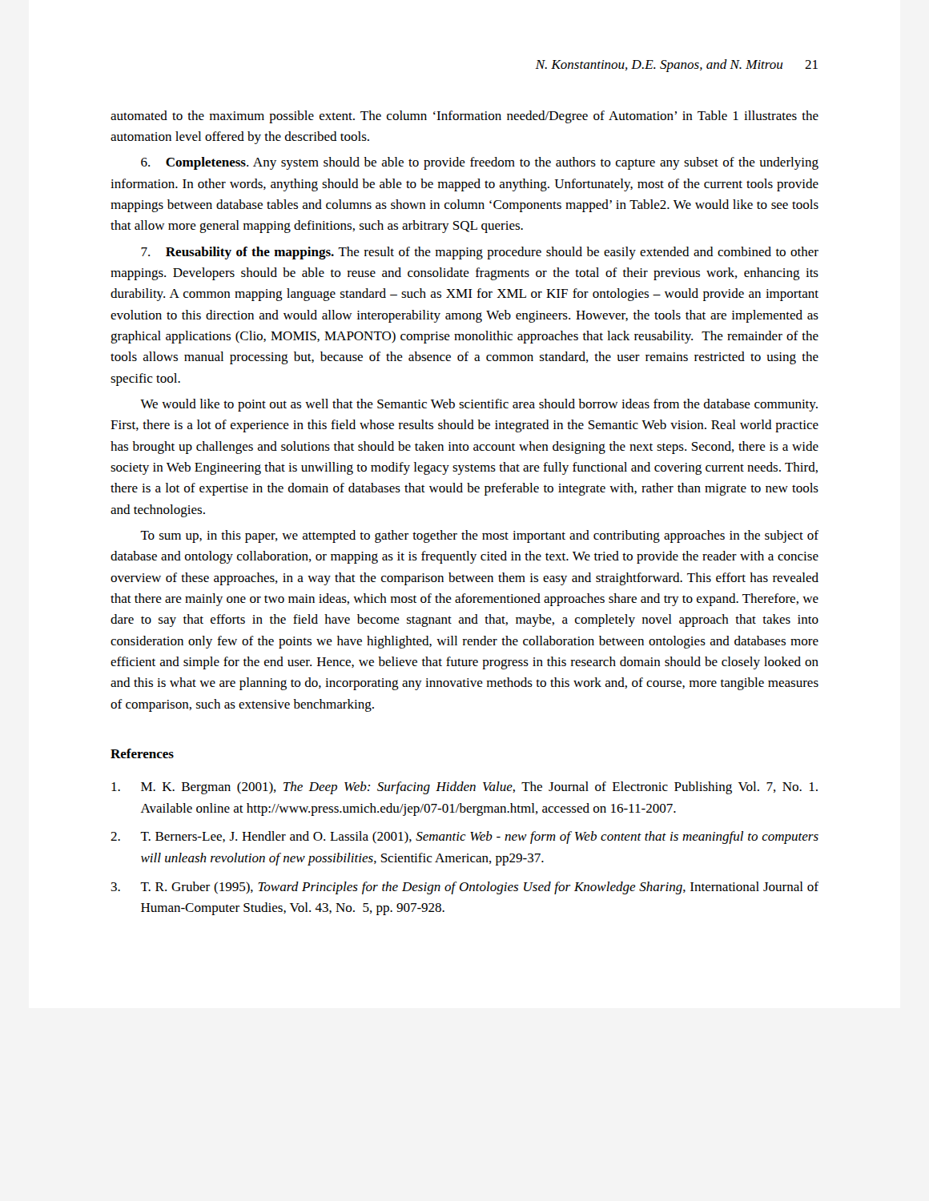N. Konstantinou, D.E. Spanos, and N. Mitrou21
automated to the maximum possible extent. The column ‘Information needed/Degree of Automation’ in Table 1 illustrates the automation level offered by the described tools.
6. Completeness. Any system should be able to provide freedom to the authors to capture any subset of the underlying information. In other words, anything should be able to be mapped to anything. Unfortunately, most of the current tools provide mappings between database tables and columns as shown in column ‘Components mapped’ in Table2. We would like to see tools that allow more general mapping definitions, such as arbitrary SQL queries.
7. Reusability of the mappings. The result of the mapping procedure should be easily extended and combined to other mappings. Developers should be able to reuse and consolidate fragments or the total of their previous work, enhancing its durability. A common mapping language standard – such as XMI for XML or KIF for ontologies – would provide an important evolution to this direction and would allow interoperability among Web engineers. However, the tools that are implemented as graphical applications (Clio, MOMIS, MAPONTO) comprise monolithic approaches that lack reusability. The remainder of the tools allows manual processing but, because of the absence of a common standard, the user remains restricted to using the specific tool.
We would like to point out as well that the Semantic Web scientific area should borrow ideas from the database community. First, there is a lot of experience in this field whose results should be integrated in the Semantic Web vision. Real world practice has brought up challenges and solutions that should be taken into account when designing the next steps. Second, there is a wide society in Web Engineering that is unwilling to modify legacy systems that are fully functional and covering current needs. Third, there is a lot of expertise in the domain of databases that would be preferable to integrate with, rather than migrate to new tools and technologies.
To sum up, in this paper, we attempted to gather together the most important and contributing approaches in the subject of database and ontology collaboration, or mapping as it is frequently cited in the text. We tried to provide the reader with a concise overview of these approaches, in a way that the comparison between them is easy and straightforward. This effort has revealed that there are mainly one or two main ideas, which most of the aforementioned approaches share and try to expand. Therefore, we dare to say that efforts in the field have become stagnant and that, maybe, a completely novel approach that takes into consideration only few of the points we have highlighted, will render the collaboration between ontologies and databases more efficient and simple for the end user. Hence, we believe that future progress in this research domain should be closely looked on and this is what we are planning to do, incorporating any innovative methods to this work and, of course, more tangible measures of comparison, such as extensive benchmarking.
References
M. K. Bergman (2001), The Deep Web: Surfacing Hidden Value, The Journal of Electronic Publishing Vol. 7, No. 1. Available online at http://www.press.umich.edu/jep/07-01/bergman.html, accessed on 16-11-2007.
T. Berners-Lee, J. Hendler and O. Lassila (2001), Semantic Web - new form of Web content that is meaningful to computers will unleash revolution of new possibilities, Scientific American, pp29-37.
T. R. Gruber (1995), Toward Principles for the Design of Ontologies Used for Knowledge Sharing, International Journal of Human-Computer Studies, Vol. 43, No. 5, pp. 907-928.